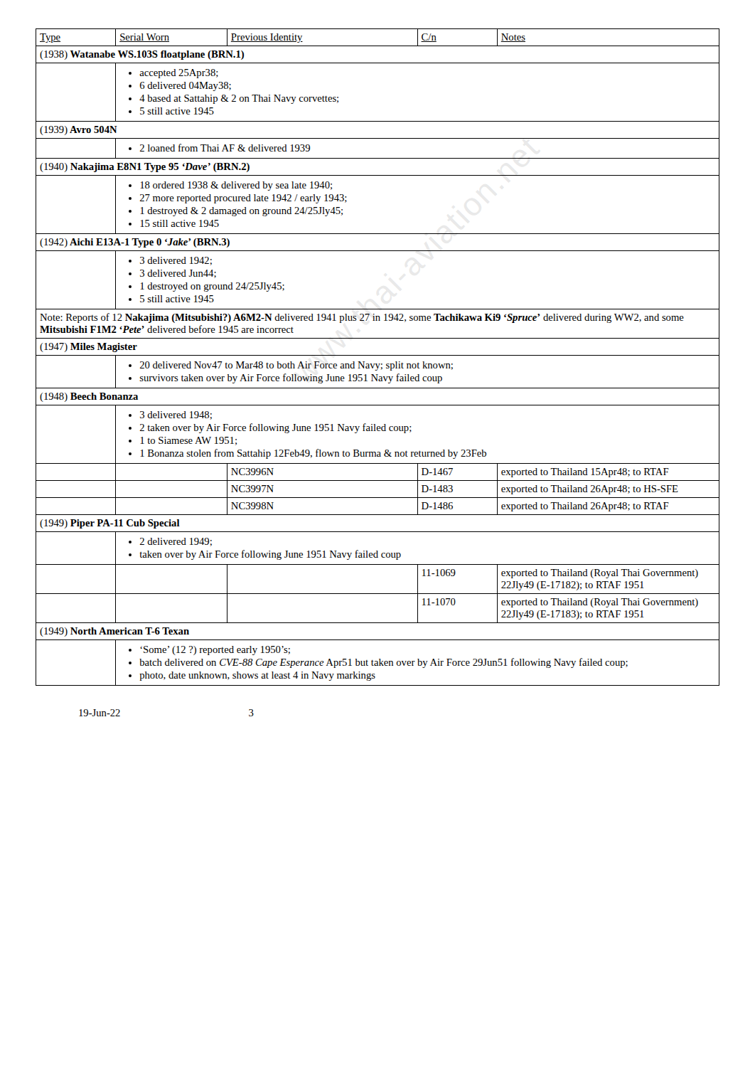www.thai-aviation.net
| Type | Serial Worn | Previous Identity | C/n | Notes |
| --- | --- | --- | --- | --- |
| (1938) Watanabe WS.103S floatplane (BRN.1) |
| | accepted 25Apr38; 6 delivered 04May38; 4 based at Sattahip & 2 on Thai Navy corvettes; 5 still active 1945 |
| (1939) Avro 504N |
| | 2 loaned from Thai AF & delivered 1939 |
| (1940) Nakajima E8N1 Type 95 ‘Dave’ (BRN.2) |
| | 18 ordered 1938 & delivered by sea late 1940; 27 more reported procured late 1942 / early 1943; 1 destroyed & 2 damaged on ground 24/25Jly45; 15 still active 1945 |
| (1942) Aichi E13A-1 Type 0 ‘ Jake ’ (BRN.3) |
| | 3 delivered 1942; 3 delivered Jun44; 1 destroyed on ground 24/25Jly45; 5 still active 1945 |
| Note: Reports of 12 Nakajima (Mitsubishi?) A6M2-N delivered 1941 plus 27 in 1942, some Tachikawa Ki9 ‘ Spruce ’ delivered during WW2, and some Mitsubishi F1M2 ‘ Pete ’ delivered before 1945 are incorrect |
| (1947) Miles Magister |
| | 20 delivered Nov47 to Mar48 to both Air Force and Navy; split not known; survivors taken over by Air Force following June 1951 Navy failed coup |
| (1948) Beech Bonanza |
| | 3 delivered 1948; 2 taken over by Air Force following June 1951 Navy failed coup; 1 to Siamese AW 1951; 1 Bonanza stolen from Sattahip 12Feb49, flown to Burma & not returned by 23Feb |
| | | NC3996N | D-1467 | exported to Thailand 15Apr48; to RTAF |
| | | NC3997N | D-1483 | exported to Thailand 26Apr48; to HS-SFE |
| | | NC3998N | D-1486 | exported to Thailand 26Apr48; to RTAF |
| (1949) Piper PA-11 Cub Special |
| | 2 delivered 1949; taken over by Air Force following June 1951 Navy failed coup |
| | | | 11-1069 | exported to Thailand (Royal Thai Government) 22Jly49 (E-17182); to RTAF 1951 |
| | | | 11-1070 | exported to Thailand (Royal Thai Government) 22Jly49 (E-17183); to RTAF 1951 |
| (1949) North American T-6 Texan |
| | ‘Some’ (12 ?) reported early 1950’s; batch delivered on CVE-88 Cape Esperance Apr51 but taken over by Air Force 29Jun51 following Navy failed coup; photo, date unknown, shows at least 4 in Navy markings |
19-Jun-22 3